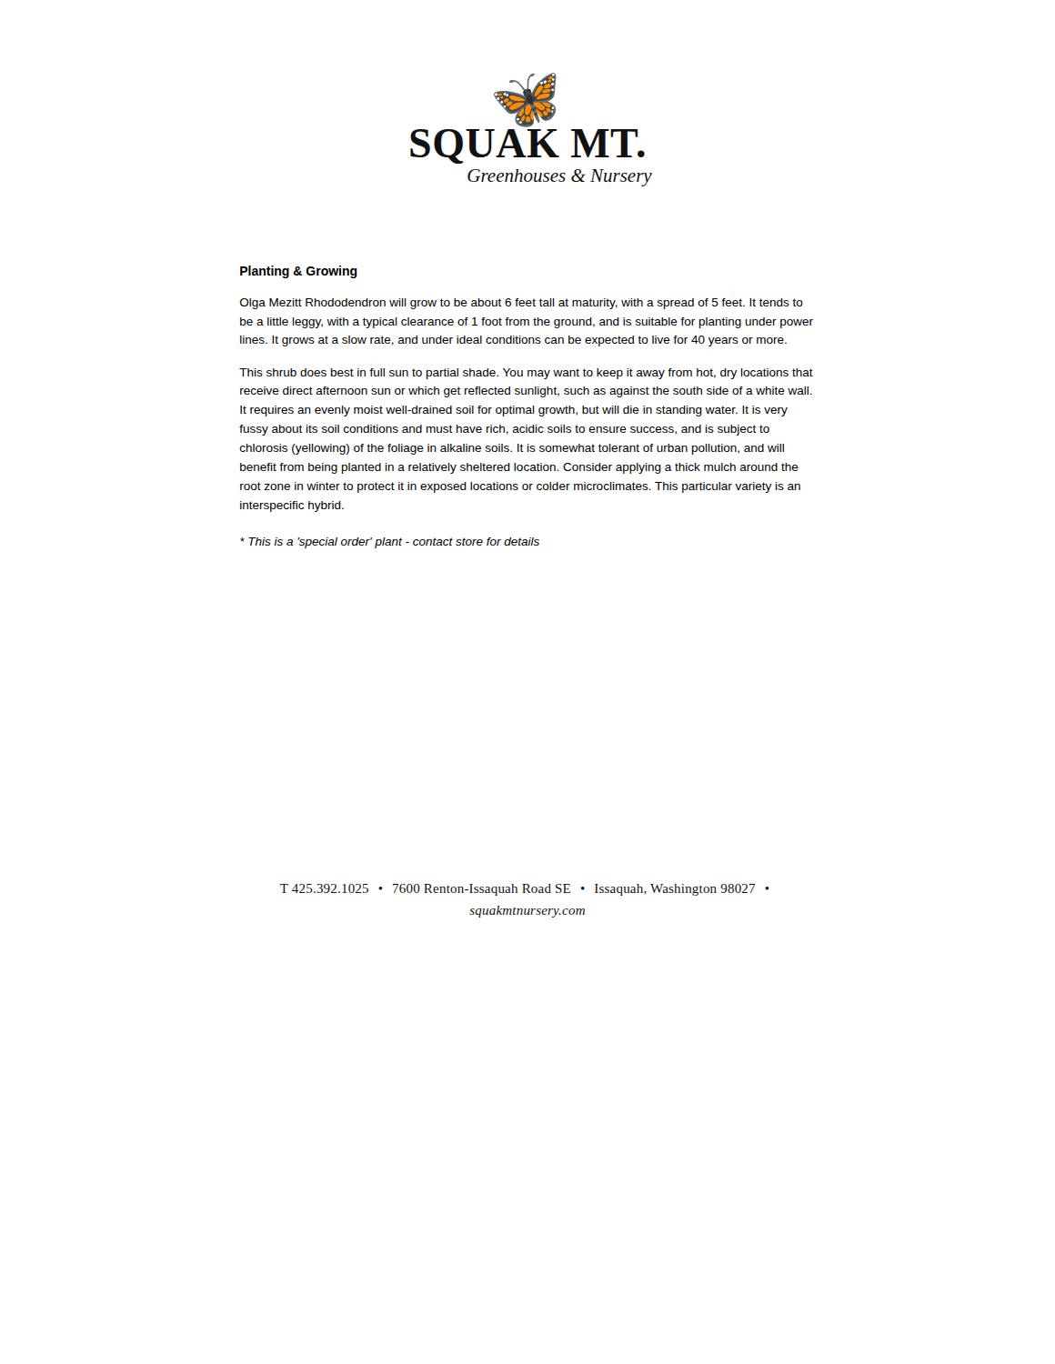🦋 SQUAK MT. Greenhouses & Nursery
Planting & Growing
Olga Mezitt Rhododendron will grow to be about 6 feet tall at maturity, with a spread of 5 feet. It tends to be a little leggy, with a typical clearance of 1 foot from the ground, and is suitable for planting under power lines. It grows at a slow rate, and under ideal conditions can be expected to live for 40 years or more.
This shrub does best in full sun to partial shade. You may want to keep it away from hot, dry locations that receive direct afternoon sun or which get reflected sunlight, such as against the south side of a white wall. It requires an evenly moist well-drained soil for optimal growth, but will die in standing water. It is very fussy about its soil conditions and must have rich, acidic soils to ensure success, and is subject to chlorosis (yellowing) of the foliage in alkaline soils. It is somewhat tolerant of urban pollution, and will benefit from being planted in a relatively sheltered location. Consider applying a thick mulch around the root zone in winter to protect it in exposed locations or colder microclimates. This particular variety is an interspecific hybrid.
* This is a 'special order' plant - contact store for details
T 425.392.1025 • 7600 Renton-Issaquah Road SE • Issaquah, Washington 98027 • squakmtnursery.com